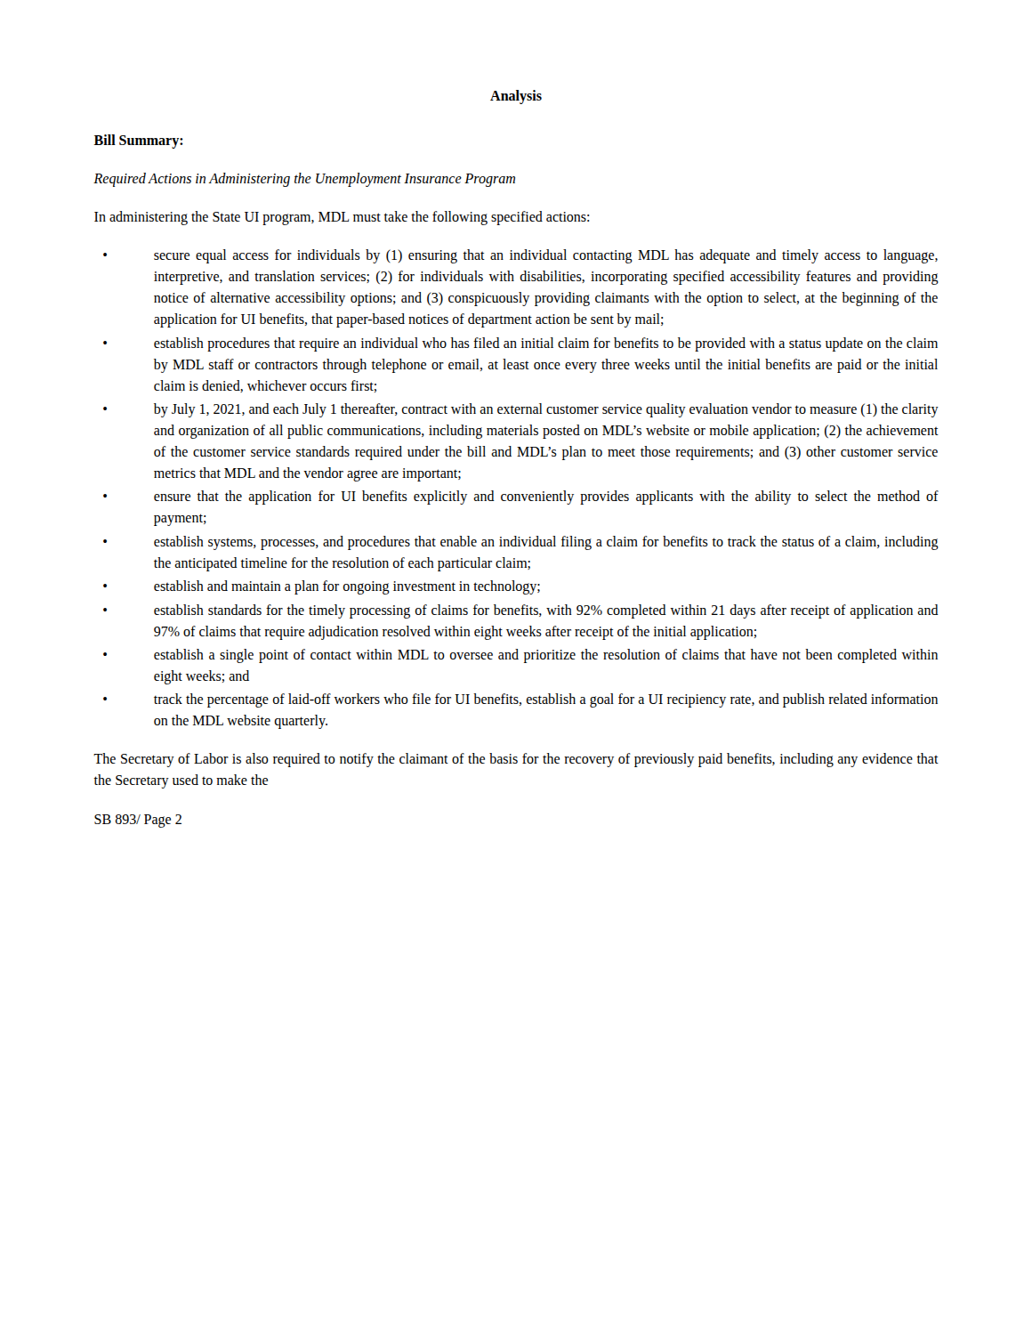Analysis
Bill Summary:
Required Actions in Administering the Unemployment Insurance Program
In administering the State UI program, MDL must take the following specified actions:
secure equal access for individuals by (1) ensuring that an individual contacting MDL has adequate and timely access to language, interpretive, and translation services; (2) for individuals with disabilities, incorporating specified accessibility features and providing notice of alternative accessibility options; and (3) conspicuously providing claimants with the option to select, at the beginning of the application for UI benefits, that paper-based notices of department action be sent by mail;
establish procedures that require an individual who has filed an initial claim for benefits to be provided with a status update on the claim by MDL staff or contractors through telephone or email, at least once every three weeks until the initial benefits are paid or the initial claim is denied, whichever occurs first;
by July 1, 2021, and each July 1 thereafter, contract with an external customer service quality evaluation vendor to measure (1) the clarity and organization of all public communications, including materials posted on MDL’s website or mobile application; (2) the achievement of the customer service standards required under the bill and MDL’s plan to meet those requirements; and (3) other customer service metrics that MDL and the vendor agree are important;
ensure that the application for UI benefits explicitly and conveniently provides applicants with the ability to select the method of payment;
establish systems, processes, and procedures that enable an individual filing a claim for benefits to track the status of a claim, including the anticipated timeline for the resolution of each particular claim;
establish and maintain a plan for ongoing investment in technology;
establish standards for the timely processing of claims for benefits, with 92% completed within 21 days after receipt of application and 97% of claims that require adjudication resolved within eight weeks after receipt of the initial application;
establish a single point of contact within MDL to oversee and prioritize the resolution of claims that have not been completed within eight weeks; and
track the percentage of laid-off workers who file for UI benefits, establish a goal for a UI recipiency rate, and publish related information on the MDL website quarterly.
The Secretary of Labor is also required to notify the claimant of the basis for the recovery of previously paid benefits, including any evidence that the Secretary used to make the
SB 893/ Page 2